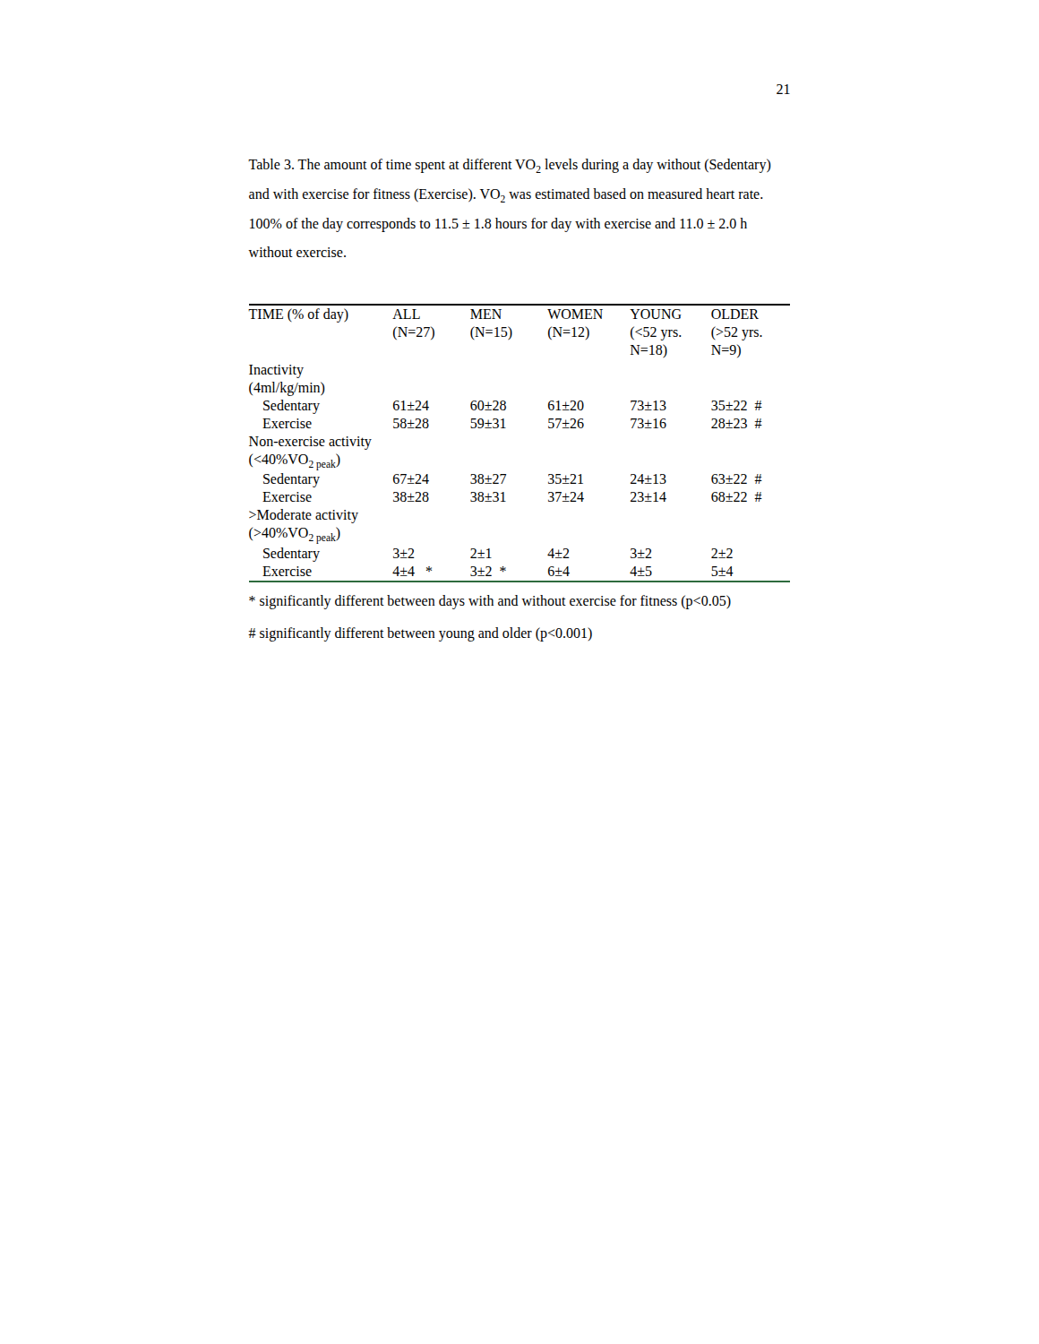21
Table 3. The amount of time spent at different VO2 levels during a day without (Sedentary) and with exercise for fitness (Exercise). VO2 was estimated based on measured heart rate. 100% of the day corresponds to 11.5 ± 1.8 hours for day with exercise and 11.0 ± 2.0 h without exercise.
| TIME (% of day) | ALL (N=27) | MEN (N=15) | WOMEN (N=12) | YOUNG (<52 yrs. N=18) | OLDER (>52 yrs. N=9) |
| --- | --- | --- | --- | --- | --- |
| Inactivity | | | | | |
| (4ml/kg/min) | | | | | |
| Sedentary | 61±24 | 60±28 | 61±20 | 73±13 | 35±22 # |
| Exercise | 58±28 | 59±31 | 57±26 | 73±16 | 28±23 # |
| Non-exercise activity | | | | | |
| (<40%VO 2 peak ) | | | | | |
| Sedentary | 67±24 | 38±27 | 35±21 | 24±13 | 63±22 # |
| Exercise | 38±28 | 38±31 | 37±24 | 23±14 | 68±22 # |
| >Moderate activity | | | | | |
| (>40%VO 2 peak ) | | | | | |
| Sedentary | 3±2 | 2±1 | 4±2 | 3±2 | 2±2 |
| Exercise | 4±4 * | 3±2 * | 6±4 | 4±5 | 5±4 |
* significantly different between days with and without exercise for fitness (p<0.05)
# significantly different between young and older (p<0.001)